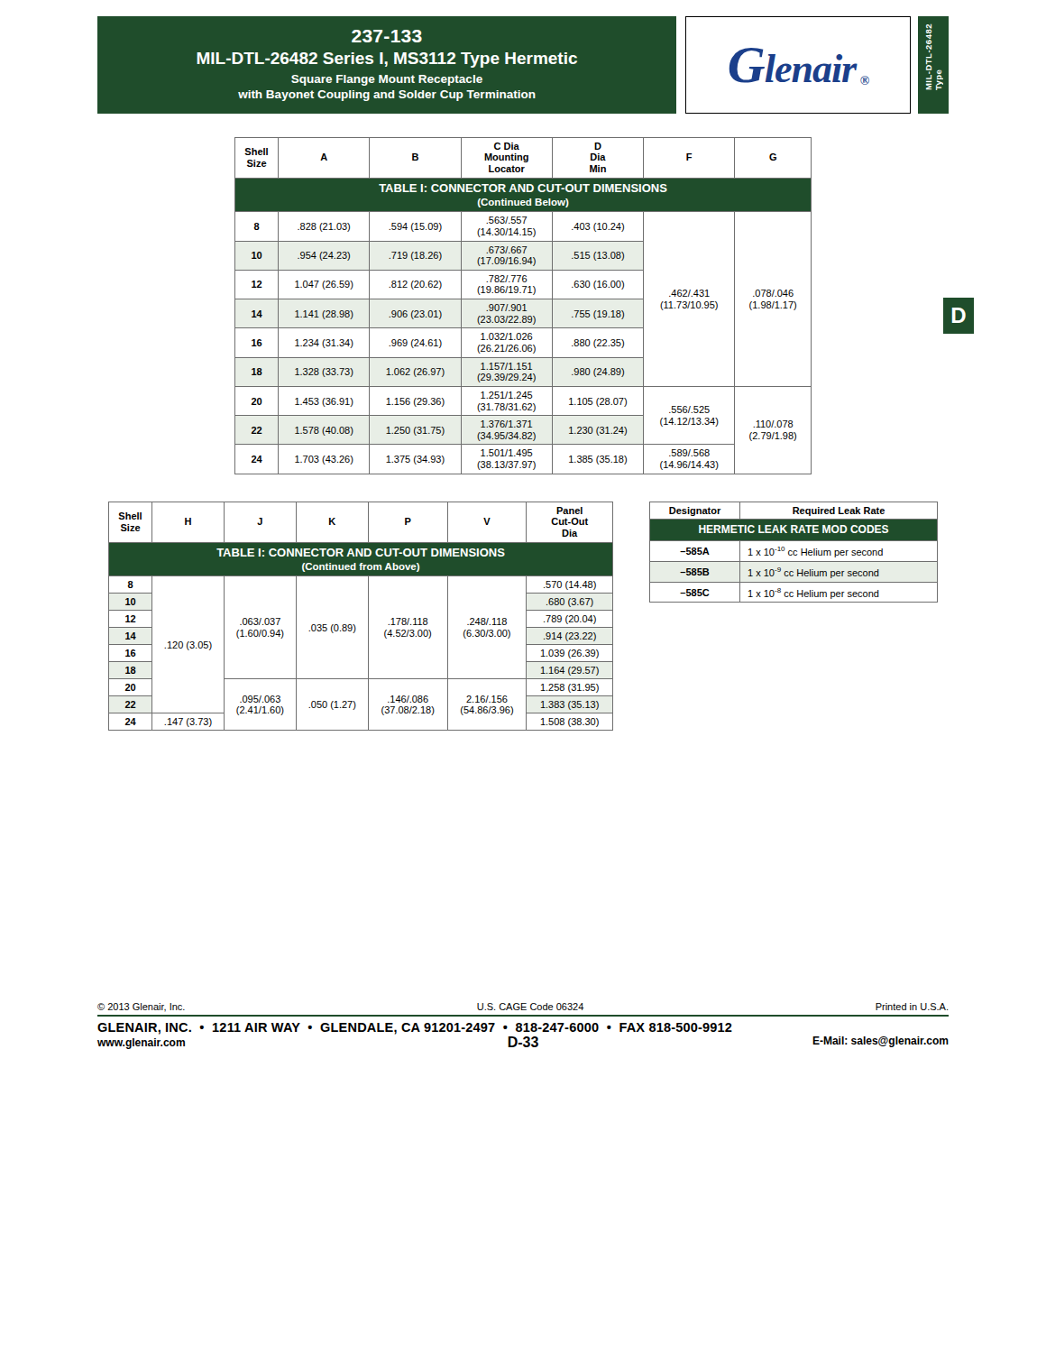237-133
MIL-DTL-26482 Series I, MS3112 Type Hermetic
Square Flange Mount Receptacle
with Bayonet Coupling and Solder Cup Termination
Glenair®
MIL-DTL-26482
Type
D
| TABLE I: CONNECTOR AND CUT-OUT DIMENSIONS (Continued Below) |
| Shell Size | A | B | C Dia Mounting Locator | D Dia Min | F | G |
| 8 | .828 (21.03) | .594 (15.09) | .563/.557 (14.30/14.15) | .403 (10.24) | .462/.431 (11.73/10.95) | .078/.046 (1.98/1.17) |
| 10 | .954 (24.23) | .719 (18.26) | .673/.667 (17.09/16.94) | .515 (13.08) |
| 12 | 1.047 (26.59) | .812 (20.62) | .782/.776 (19.86/19.71) | .630 (16.00) |
| 14 | 1.141 (28.98) | .906 (23.01) | .907/.901 (23.03/22.89) | .755 (19.18) |
| 16 | 1.234 (31.34) | .969 (24.61) | 1.032/1.026 (26.21/26.06) | .880 (22.35) |
| 18 | 1.328 (33.73) | 1.062 (26.97) | 1.157/1.151 (29.39/29.24) | .980 (24.89) |
| 20 | 1.453 (36.91) | 1.156 (29.36) | 1.251/1.245 (31.78/31.62) | 1.105 (28.07) | .556/.525 (14.12/13.34) | .110/.078 (2.79/1.98) |
| 22 | 1.578 (40.08) | 1.250 (31.75) | 1.376/1.371 (34.95/34.82) | 1.230 (31.24) |
| 24 | 1.703 (43.26) | 1.375 (34.93) | 1.501/1.495 (38.13/37.97) | 1.385 (35.18) | .589/.568 (14.96/14.43) |
| TABLE I: CONNECTOR AND CUT-OUT DIMENSIONS (Continued from Above) |
| Shell Size | H | J | K | P | V | Panel Cut-Out Dia |
| 8 | .120 (3.05) | .063/.037 (1.60/0.94) | .035 (0.89) | .178/.118 (4.52/3.00) | .248/.118 (6.30/3.00) | .570 (14.48) |
| 10 | .680 (3.67) |
| 12 | .789 (20.04) |
| 14 | .914 (23.22) |
| 16 | 1.039 (26.39) |
| 18 | 1.164 (29.57) |
| 20 | .095/.063 (2.41/1.60) | .050 (1.27) | .146/.086 (37.08/2.18) | 2.16/.156 (54.86/3.96) | 1.258 (31.95) |
| 22 | 1.383 (35.13) |
| 24 | .147 (3.73) | 1.508 (38.30) |
| HERMETIC LEAK RATE MOD CODES |
| Designator | Required Leak Rate |
| –585A | 1 x 10 -10 cc Helium per second |
| –585B | 1 x 10 -9 cc Helium per second |
| –585C | 1 x 10 -8 cc Helium per second |
© 2013 Glenair, Inc.
U.S. CAGE Code 06324
Printed in U.S.A.
GLENAIR, INC. • 1211 AIR WAY • GLENDALE, CA 91201-2497 • 818-247-6000 • FAX 818-500-9912
www.glenair.com
D-33
E-Mail: sales@glenair.com